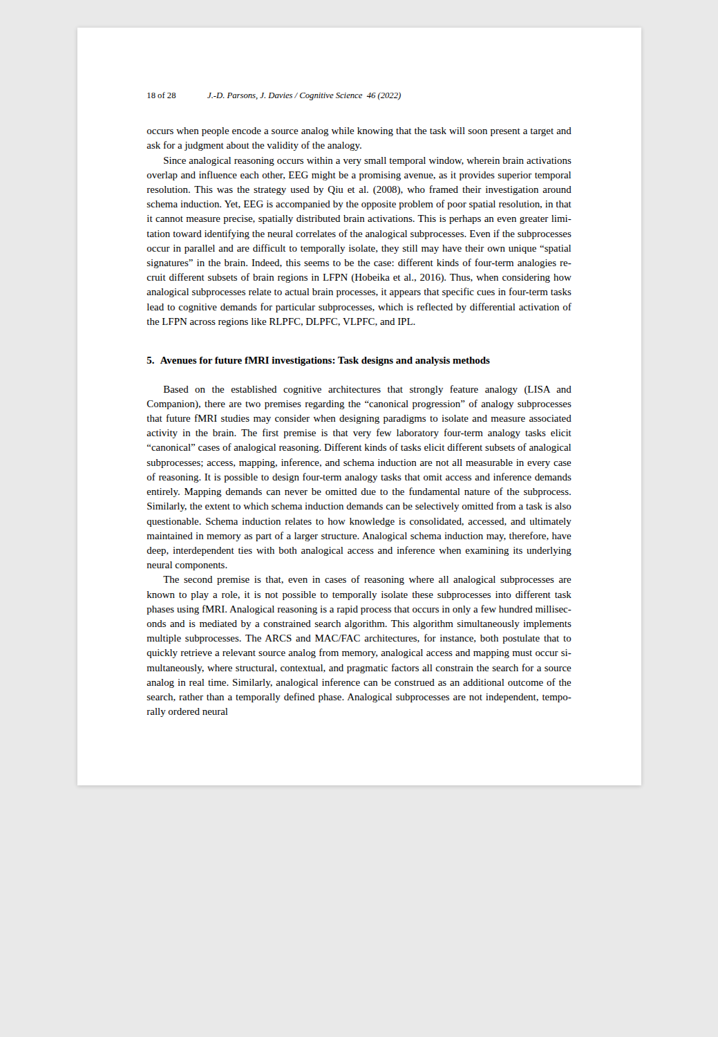18 of 28 J.-D. Parsons, J. Davies / Cognitive Science 46 (2022)
occurs when people encode a source analog while knowing that the task will soon present a target and ask for a judgment about the validity of the analogy.
Since analogical reasoning occurs within a very small temporal window, wherein brain activations overlap and influence each other, EEG might be a promising avenue, as it provides superior temporal resolution. This was the strategy used by Qiu et al. (2008), who framed their investigation around schema induction. Yet, EEG is accompanied by the opposite problem of poor spatial resolution, in that it cannot measure precise, spatially distributed brain activations. This is perhaps an even greater limitation toward identifying the neural correlates of the analogical subprocesses. Even if the subprocesses occur in parallel and are difficult to temporally isolate, they still may have their own unique “spatial signatures” in the brain. Indeed, this seems to be the case: different kinds of four-term analogies recruit different subsets of brain regions in LFPN (Hobeika et al., 2016). Thus, when considering how analogical subprocesses relate to actual brain processes, it appears that specific cues in four-term tasks lead to cognitive demands for particular subprocesses, which is reflected by differential activation of the LFPN across regions like RLPFC, DLPFC, VLPFC, and IPL.
5. Avenues for future fMRI investigations: Task designs and analysis methods
Based on the established cognitive architectures that strongly feature analogy (LISA and Companion), there are two premises regarding the “canonical progression” of analogy subprocesses that future fMRI studies may consider when designing paradigms to isolate and measure associated activity in the brain. The first premise is that very few laboratory four-term analogy tasks elicit “canonical” cases of analogical reasoning. Different kinds of tasks elicit different subsets of analogical subprocesses; access, mapping, inference, and schema induction are not all measurable in every case of reasoning. It is possible to design four-term analogy tasks that omit access and inference demands entirely. Mapping demands can never be omitted due to the fundamental nature of the subprocess. Similarly, the extent to which schema induction demands can be selectively omitted from a task is also questionable. Schema induction relates to how knowledge is consolidated, accessed, and ultimately maintained in memory as part of a larger structure. Analogical schema induction may, therefore, have deep, interdependent ties with both analogical access and inference when examining its underlying neural components.
The second premise is that, even in cases of reasoning where all analogical subprocesses are known to play a role, it is not possible to temporally isolate these subprocesses into different task phases using fMRI. Analogical reasoning is a rapid process that occurs in only a few hundred milliseconds and is mediated by a constrained search algorithm. This algorithm simultaneously implements multiple subprocesses. The ARCS and MAC/FAC architectures, for instance, both postulate that to quickly retrieve a relevant source analog from memory, analogical access and mapping must occur simultaneously, where structural, contextual, and pragmatic factors all constrain the search for a source analog in real time. Similarly, analogical inference can be construed as an additional outcome of the search, rather than a temporally defined phase. Analogical subprocesses are not independent, temporally ordered neural